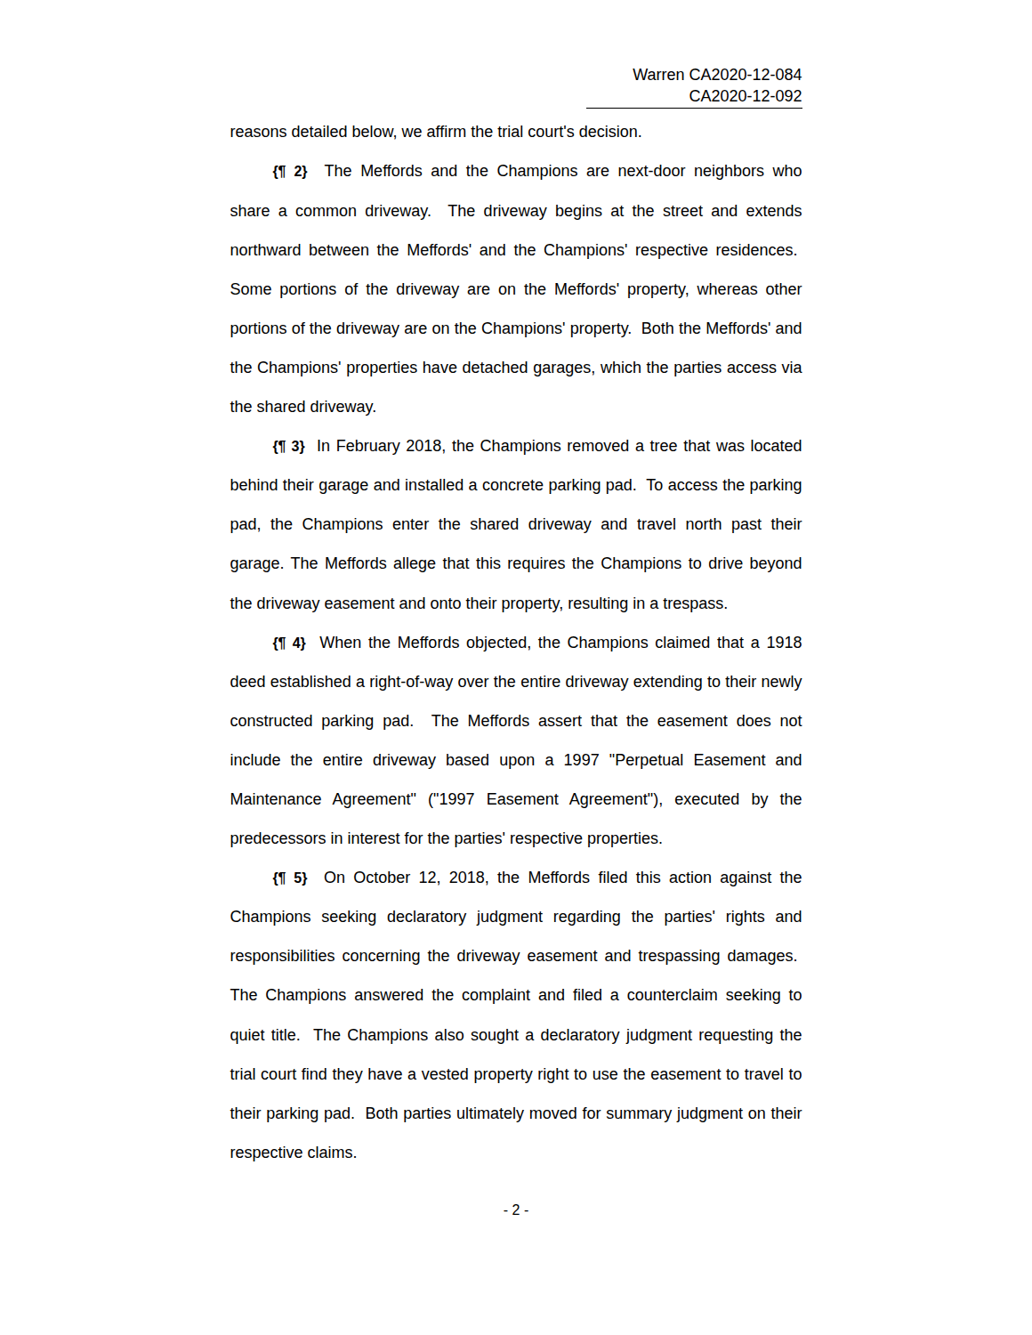Warren CA2020-12-084
CA2020-12-092
reasons detailed below, we affirm the trial court's decision.
{¶ 2} The Meffords and the Champions are next-door neighbors who share a common driveway. The driveway begins at the street and extends northward between the Meffords' and the Champions' respective residences. Some portions of the driveway are on the Meffords' property, whereas other portions of the driveway are on the Champions' property. Both the Meffords' and the Champions' properties have detached garages, which the parties access via the shared driveway.
{¶ 3} In February 2018, the Champions removed a tree that was located behind their garage and installed a concrete parking pad. To access the parking pad, the Champions enter the shared driveway and travel north past their garage. The Meffords allege that this requires the Champions to drive beyond the driveway easement and onto their property, resulting in a trespass.
{¶ 4} When the Meffords objected, the Champions claimed that a 1918 deed established a right-of-way over the entire driveway extending to their newly constructed parking pad. The Meffords assert that the easement does not include the entire driveway based upon a 1997 "Perpetual Easement and Maintenance Agreement" ("1997 Easement Agreement"), executed by the predecessors in interest for the parties' respective properties.
{¶ 5} On October 12, 2018, the Meffords filed this action against the Champions seeking declaratory judgment regarding the parties' rights and responsibilities concerning the driveway easement and trespassing damages. The Champions answered the complaint and filed a counterclaim seeking to quiet title. The Champions also sought a declaratory judgment requesting the trial court find they have a vested property right to use the easement to travel to their parking pad. Both parties ultimately moved for summary judgment on their respective claims.
- 2 -